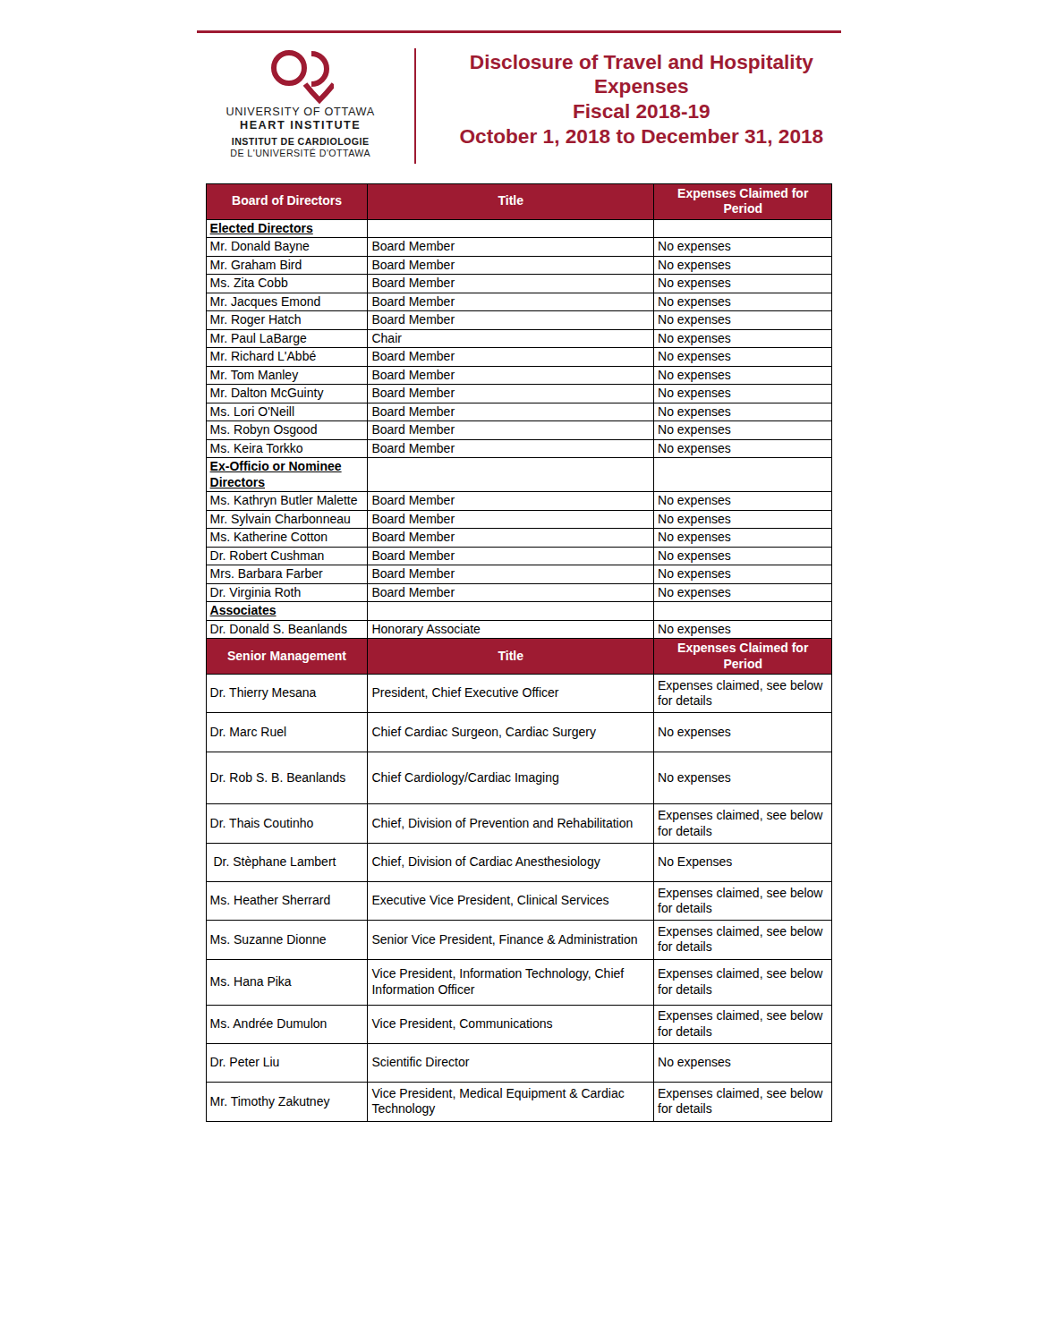University of Ottawa
Heart Institute
Institut de cardiologie
de l'Université d'Ottawa
Disclosure of Travel and Hospitality
Expenses
Fiscal 2018-19
October 1, 2018 to December 31, 2018
| Board of Directors | Title | Expenses Claimed for Period |
| --- | --- | --- |
| Elected Directors | | |
| Mr. Donald Bayne | Board Member | No expenses |
| Mr. Graham Bird | Board Member | No expenses |
| Ms. Zita Cobb | Board Member | No expenses |
| Mr. Jacques Emond | Board Member | No expenses |
| Mr. Roger Hatch | Board Member | No expenses |
| Mr. Paul LaBarge | Chair | No expenses |
| Mr. Richard L'Abbé | Board Member | No expenses |
| Mr. Tom Manley | Board Member | No expenses |
| Mr. Dalton McGuinty | Board Member | No expenses |
| Ms. Lori O'Neill | Board Member | No expenses |
| Ms. Robyn Osgood | Board Member | No expenses |
| Ms. Keira Torkko | Board Member | No expenses |
| Ex-Officio or Nominee Directors | | |
| Ms. Kathryn Butler Malette | Board Member | No expenses |
| Mr. Sylvain Charbonneau | Board Member | No expenses |
| Ms. Katherine Cotton | Board Member | No expenses |
| Dr. Robert Cushman | Board Member | No expenses |
| Mrs. Barbara Farber | Board Member | No expenses |
| Dr. Virginia Roth | Board Member | No expenses |
| Associates | | |
| Dr. Donald S. Beanlands | Honorary Associate | No expenses |
| Senior Management | Title | Expenses Claimed for Period |
| Dr. Thierry Mesana | President, Chief Executive Officer | Expenses claimed, see below for details |
| Dr. Marc Ruel | Chief Cardiac Surgeon, Cardiac Surgery | No expenses |
| Dr. Rob S. B. Beanlands | Chief Cardiology/Cardiac Imaging | No expenses |
| Dr. Thais Coutinho | Chief, Division of Prevention and Rehabilitation | Expenses claimed, see below for details |
| Dr. Stèphane Lambert | Chief, Division of Cardiac Anesthesiology | No Expenses |
| Ms. Heather Sherrard | Executive Vice President, Clinical Services | Expenses claimed, see below for details |
| Ms. Suzanne Dionne | Senior Vice President, Finance & Administration | Expenses claimed, see below for details |
| Ms. Hana Pika | Vice President, Information Technology, Chief Information Officer | Expenses claimed, see below for details |
| Ms. Andrée Dumulon | Vice President, Communications | Expenses claimed, see below for details |
| Dr. Peter Liu | Scientific Director | No expenses |
| Mr. Timothy Zakutney | Vice President, Medical Equipment & Cardiac Technology | Expenses claimed, see below for details |